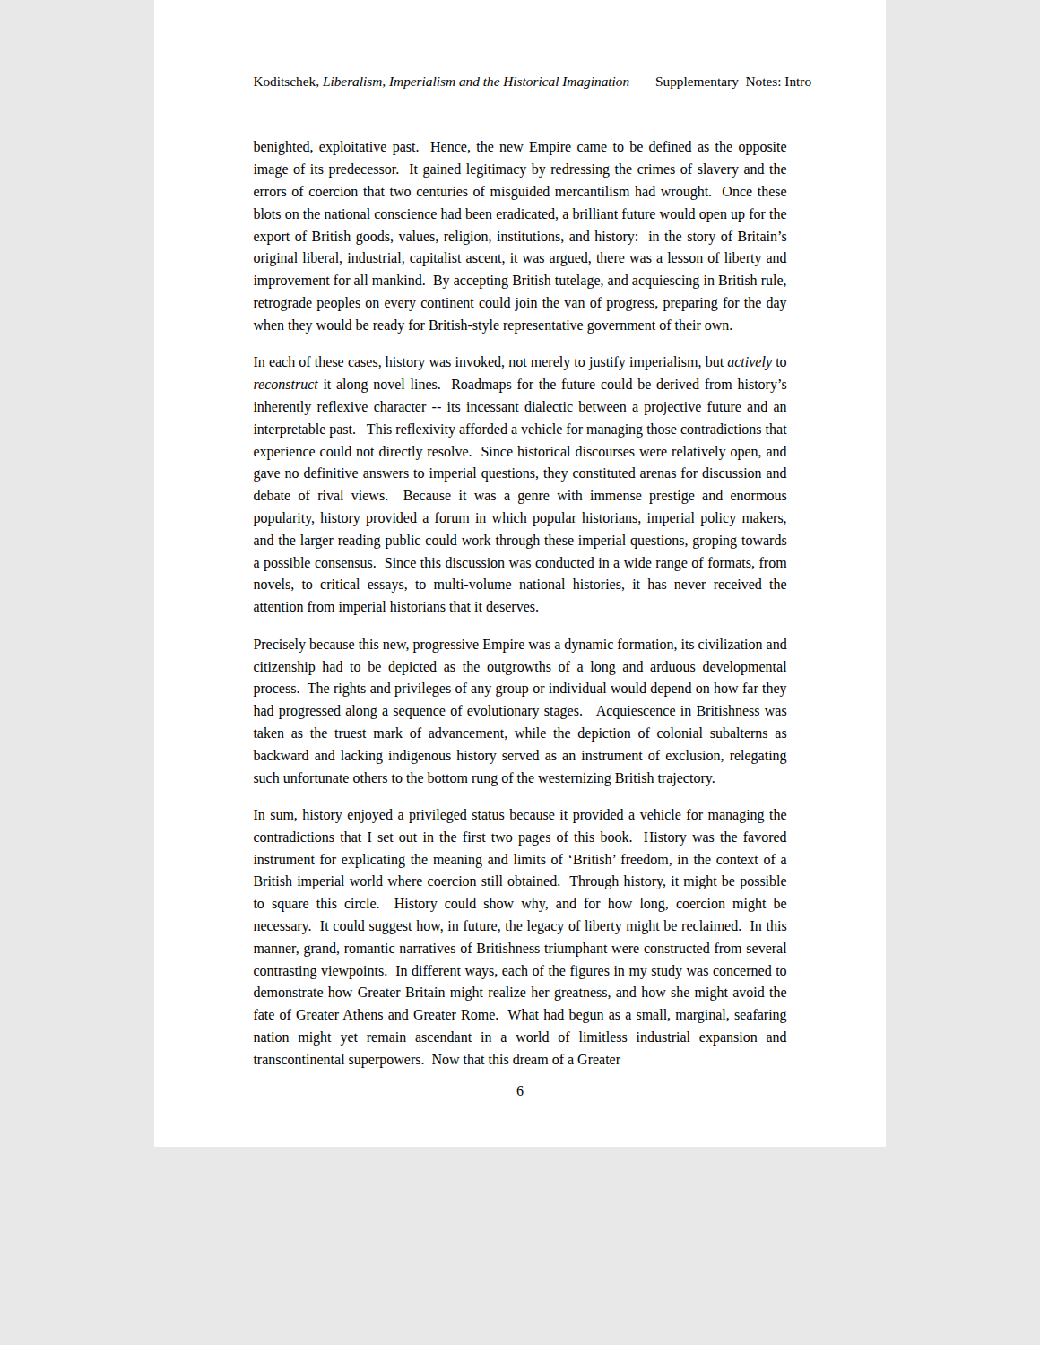Koditschek, Liberalism, Imperialism and the Historical Imagination Supplementary Notes: Intro
benighted, exploitative past. Hence, the new Empire came to be defined as the opposite image of its predecessor. It gained legitimacy by redressing the crimes of slavery and the errors of coercion that two centuries of misguided mercantilism had wrought. Once these blots on the national conscience had been eradicated, a brilliant future would open up for the export of British goods, values, religion, institutions, and history: in the story of Britain’s original liberal, industrial, capitalist ascent, it was argued, there was a lesson of liberty and improvement for all mankind. By accepting British tutelage, and acquiescing in British rule, retrograde peoples on every continent could join the van of progress, preparing for the day when they would be ready for British-style representative government of their own.
In each of these cases, history was invoked, not merely to justify imperialism, but actively to reconstruct it along novel lines. Roadmaps for the future could be derived from history’s inherently reflexive character -- its incessant dialectic between a projective future and an interpretable past. This reflexivity afforded a vehicle for managing those contradictions that experience could not directly resolve. Since historical discourses were relatively open, and gave no definitive answers to imperial questions, they constituted arenas for discussion and debate of rival views. Because it was a genre with immense prestige and enormous popularity, history provided a forum in which popular historians, imperial policy makers, and the larger reading public could work through these imperial questions, groping towards a possible consensus. Since this discussion was conducted in a wide range of formats, from novels, to critical essays, to multi-volume national histories, it has never received the attention from imperial historians that it deserves.
Precisely because this new, progressive Empire was a dynamic formation, its civilization and citizenship had to be depicted as the outgrowths of a long and arduous developmental process. The rights and privileges of any group or individual would depend on how far they had progressed along a sequence of evolutionary stages. Acquiescence in Britishness was taken as the truest mark of advancement, while the depiction of colonial subalterns as backward and lacking indigenous history served as an instrument of exclusion, relegating such unfortunate others to the bottom rung of the westernizing British trajectory.
In sum, history enjoyed a privileged status because it provided a vehicle for managing the contradictions that I set out in the first two pages of this book. History was the favored instrument for explicating the meaning and limits of ‘British’ freedom, in the context of a British imperial world where coercion still obtained. Through history, it might be possible to square this circle. History could show why, and for how long, coercion might be necessary. It could suggest how, in future, the legacy of liberty might be reclaimed. In this manner, grand, romantic narratives of Britishness triumphant were constructed from several contrasting viewpoints. In different ways, each of the figures in my study was concerned to demonstrate how Greater Britain might realize her greatness, and how she might avoid the fate of Greater Athens and Greater Rome. What had begun as a small, marginal, seafaring nation might yet remain ascendant in a world of limitless industrial expansion and transcontinental superpowers. Now that this dream of a Greater
6